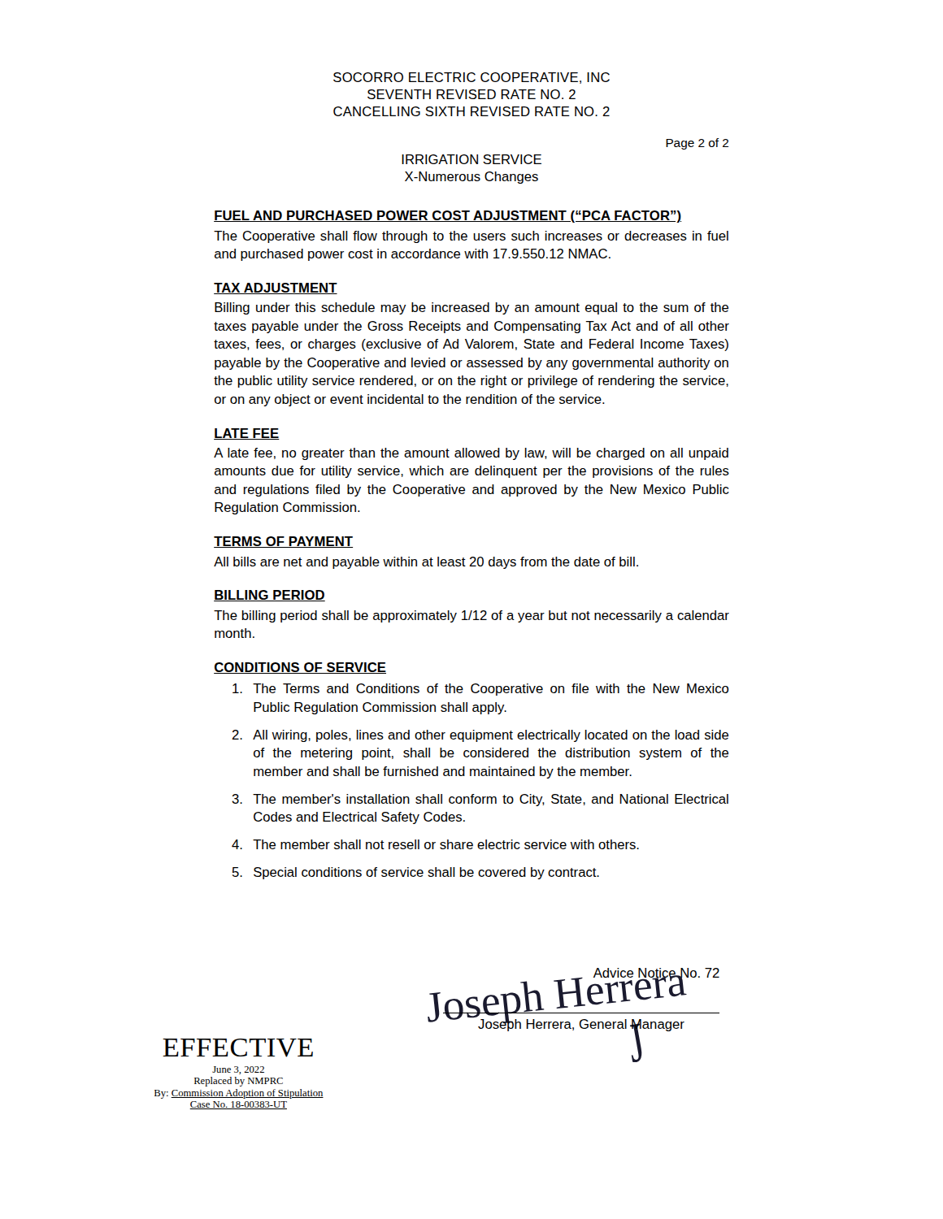SOCORRO ELECTRIC COOPERATIVE, INC
SEVENTH REVISED RATE NO. 2
CANCELLING SIXTH REVISED RATE NO. 2
Page 2 of 2
IRRIGATION SERVICE
X-Numerous Changes
FUEL AND PURCHASED POWER COST ADJUSTMENT (“PCA FACTOR”)
The Cooperative shall flow through to the users such increases or decreases in fuel and purchased power cost in accordance with 17.9.550.12 NMAC.
TAX ADJUSTMENT
Billing under this schedule may be increased by an amount equal to the sum of the taxes payable under the Gross Receipts and Compensating Tax Act and of all other taxes, fees, or charges (exclusive of Ad Valorem, State and Federal Income Taxes) payable by the Cooperative and levied or assessed by any governmental authority on the public utility service rendered, or on the right or privilege of rendering the service, or on any object or event incidental to the rendition of the service.
LATE FEE
A late fee, no greater than the amount allowed by law, will be charged on all unpaid amounts due for utility service, which are delinquent per the provisions of the rules and regulations filed by the Cooperative and approved by the New Mexico Public Regulation Commission.
TERMS OF PAYMENT
All bills are net and payable within at least 20 days from the date of bill.
BILLING PERIOD
The billing period shall be approximately 1/12 of a year but not necessarily a calendar month.
CONDITIONS OF SERVICE
The Terms and Conditions of the Cooperative on file with the New Mexico Public Regulation Commission shall apply.
All wiring, poles, lines and other equipment electrically located on the load side of the metering point, shall be considered the distribution system of the member and shall be furnished and maintained by the member.
The member's installation shall conform to City, State, and National Electrical Codes and Electrical Safety Codes.
The member shall not resell or share electric service with others.
Special conditions of service shall be covered by contract.
Advice Notice No. 72
Joseph Herrera
J
Joseph Herrera, General Manager
EFFECTIVE
June 3, 2022
Replaced by NMPRC
By: Commission Adoption of Stipulation
Case No. 18-00383-UT